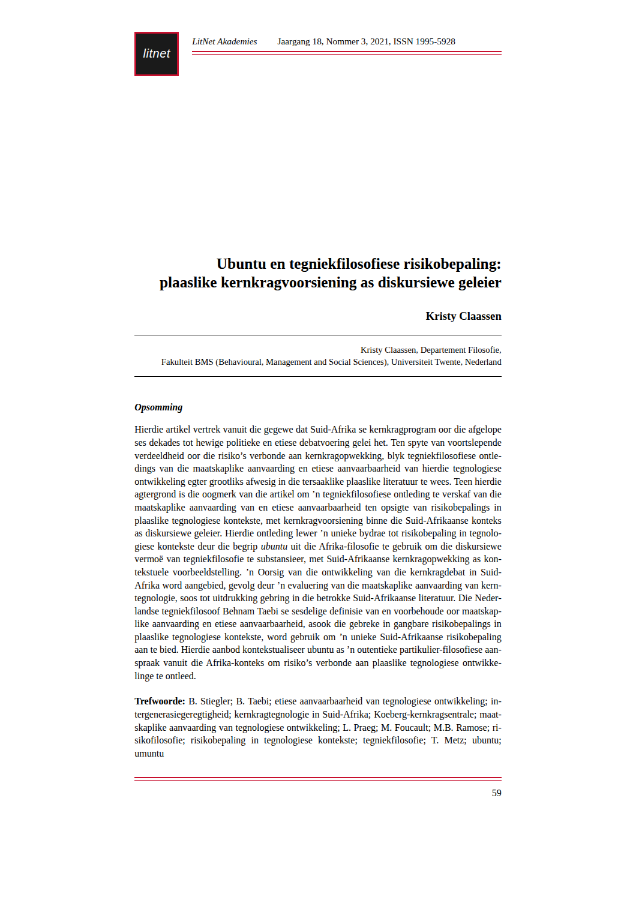litnet
LitNet Akademies Jaargang 18, Nommer 3, 2021, ISSN 1995-5928
Ubuntu en tegniekfilosofiese risikobepaling:
plaaslike kernkragvoorsiening as diskursiewe geleier
Kristy Claassen
Kristy Claassen, Departement Filosofie,
Fakulteit BMS (Behavioural, Management and Social Sciences), Universiteit Twente, Nederland
Opsomming
Hierdie artikel vertrek vanuit die gegewe dat Suid-Afrika se kernkragprogram oor die afgelope ses dekades tot hewige politieke en etiese debatvoering gelei het. Ten spyte van voortslepende verdeeldheid oor die risiko’s verbonde aan kernkragopwekking, blyk tegniekfilosofiese ontledings van die maatskaplike aanvaarding en etiese aanvaarbaarheid van hierdie tegnologiese ontwikkeling egter grootliks afwesig in die tersaaklike plaaslike literatuur te wees. Teen hierdie agtergrond is die oogmerk van die artikel om ’n tegniekfilosofiese ontleding te verskaf van die maatskaplike aanvaarding van en etiese aanvaarbaarheid ten opsigte van risikobepalings in plaaslike tegnologiese kontekste, met kernkragvoorsiening binne die Suid-Afrikaanse konteks as diskursiewe geleier. Hierdie ontleding lewer ’n unieke bydrae tot risikobepaling in tegnologiese kontekste deur die begrip ubuntu uit die Afrika-filosofie te gebruik om die diskursiewe vermoë van tegniekfilosofie te substansieer, met Suid-Afrikaanse kernkragopwekking as kontekstuele voorbeeldstelling. ’n Oorsig van die ontwikkeling van die kernkragdebat in Suid-Afrika word aangebied, gevolg deur ’n evaluering van die maatskaplike aanvaarding van kerntegnologie, soos tot uitdrukking gebring in die betrokke Suid-Afrikaanse literatuur. Die Nederlandse tegniekfilosoof Behnam Taebi se sesdelige definisie van en voorbehoude oor maatskaplike aanvaarding en etiese aanvaarbaarheid, asook die gebreke in gangbare risikobepalings in plaaslike tegnologiese kontekste, word gebruik om ’n unieke Suid-Afrikaanse risikobepaling aan te bied. Hierdie aanbod kontekstualiseer ubuntu as ’n outentieke partikulier-filosofiese aanspraak vanuit die Afrika-konteks om risiko’s verbonde aan plaaslike tegnologiese ontwikkelinge te ontleed.
Trefwoorde: B. Stiegler; B. Taebi; etiese aanvaarbaarheid van tegnologiese ontwikkeling; intergenerasiegeregtigheid; kernkragtegnologie in Suid-Afrika; Koeberg-kernkragsentrale; maatskaplike aanvaarding van tegnologiese ontwikkeling; L. Praeg; M. Foucault; M.B. Ramose; risikofilosofie; risikobepaling in tegnologiese kontekste; tegniekfilosofie; T. Metz; ubuntu; umuntu
59